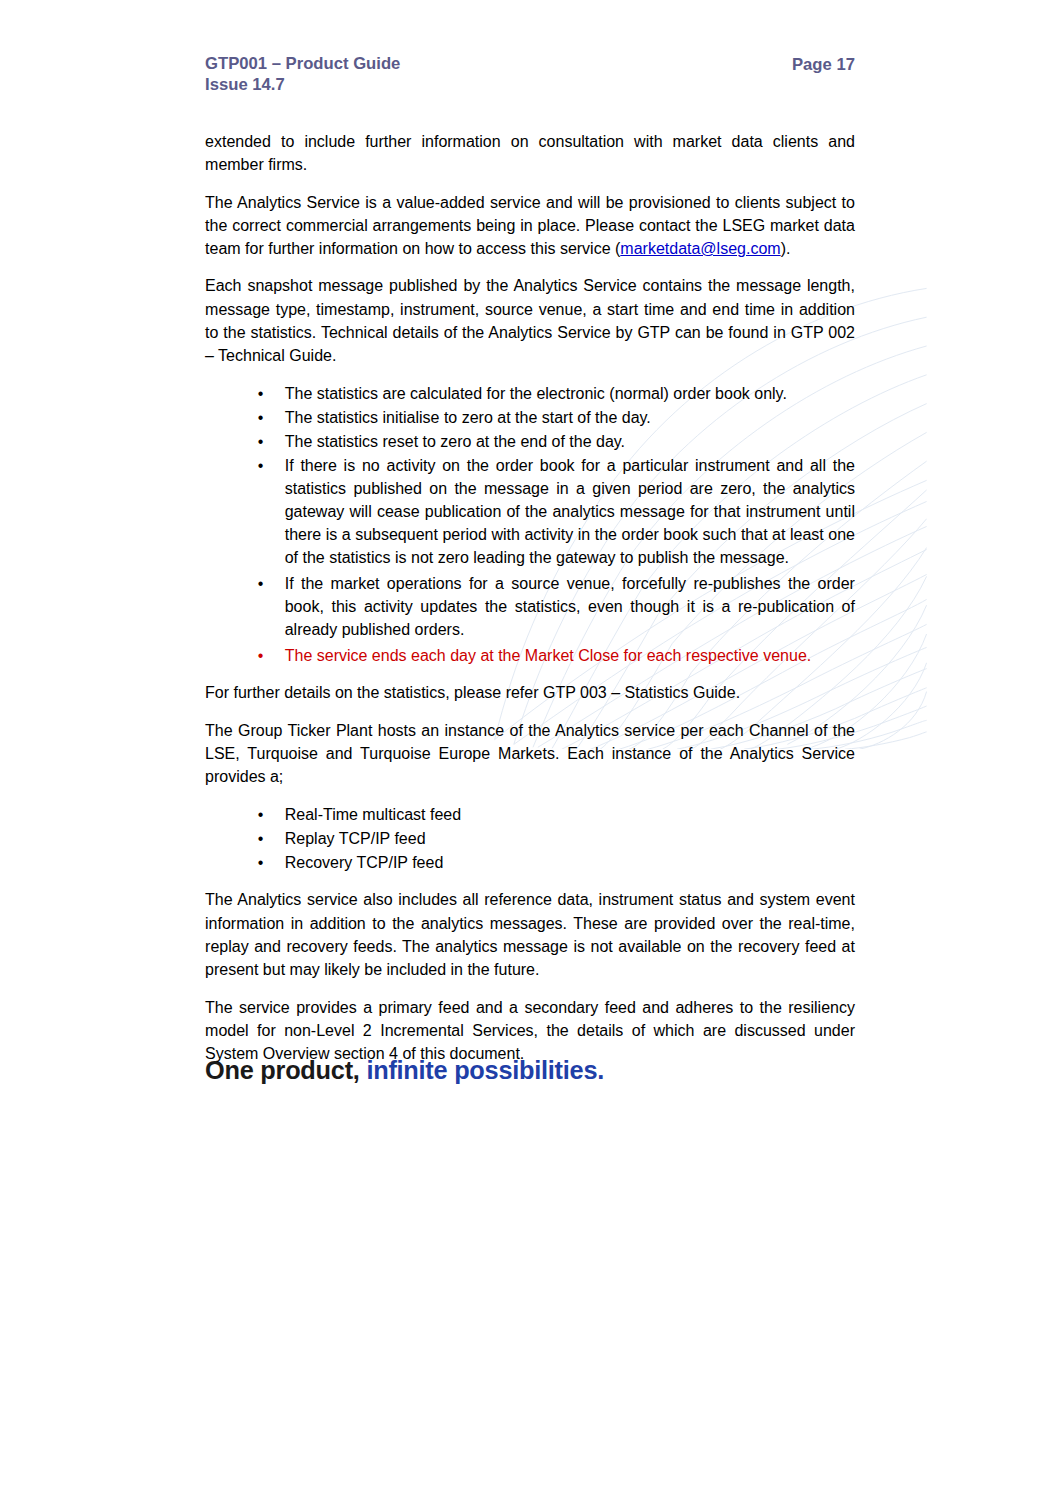GTP001 – Product Guide
Issue 14.7
Page 17
extended to include further information on consultation with market data clients and member firms.
The Analytics Service is a value-added service and will be provisioned to clients subject to the correct commercial arrangements being in place. Please contact the LSEG market data team for further information on how to access this service (marketdata@lseg.com).
Each snapshot message published by the Analytics Service contains the message length, message type, timestamp, instrument, source venue, a start time and end time in addition to the statistics. Technical details of the Analytics Service by GTP can be found in GTP 002 – Technical Guide.
The statistics are calculated for the electronic (normal) order book only.
The statistics initialise to zero at the start of the day.
The statistics reset to zero at the end of the day.
If there is no activity on the order book for a particular instrument and all the statistics published on the message in a given period are zero, the analytics gateway will cease publication of the analytics message for that instrument until there is a subsequent period with activity in the order book such that at least one of the statistics is not zero leading the gateway to publish the message.
If the market operations for a source venue, forcefully re-publishes the order book, this activity updates the statistics, even though it is a re-publication of already published orders.
The service ends each day at the Market Close for each respective venue.
For further details on the statistics, please refer GTP 003 – Statistics Guide.
The Group Ticker Plant hosts an instance of the Analytics service per each Channel of the LSE, Turquoise and Turquoise Europe Markets. Each instance of the Analytics Service provides a;
Real-Time multicast feed
Replay TCP/IP feed
Recovery TCP/IP feed
The Analytics service also includes all reference data, instrument status and system event information in addition to the analytics messages. These are provided over the real-time, replay and recovery feeds. The analytics message is not available on the recovery feed at present but may likely be included in the future.
The service provides a primary feed and a secondary feed and adheres to the resiliency model for non-Level 2 Incremental Services, the details of which are discussed under System Overview section 4 of this document.
One product, infinite possibilities.